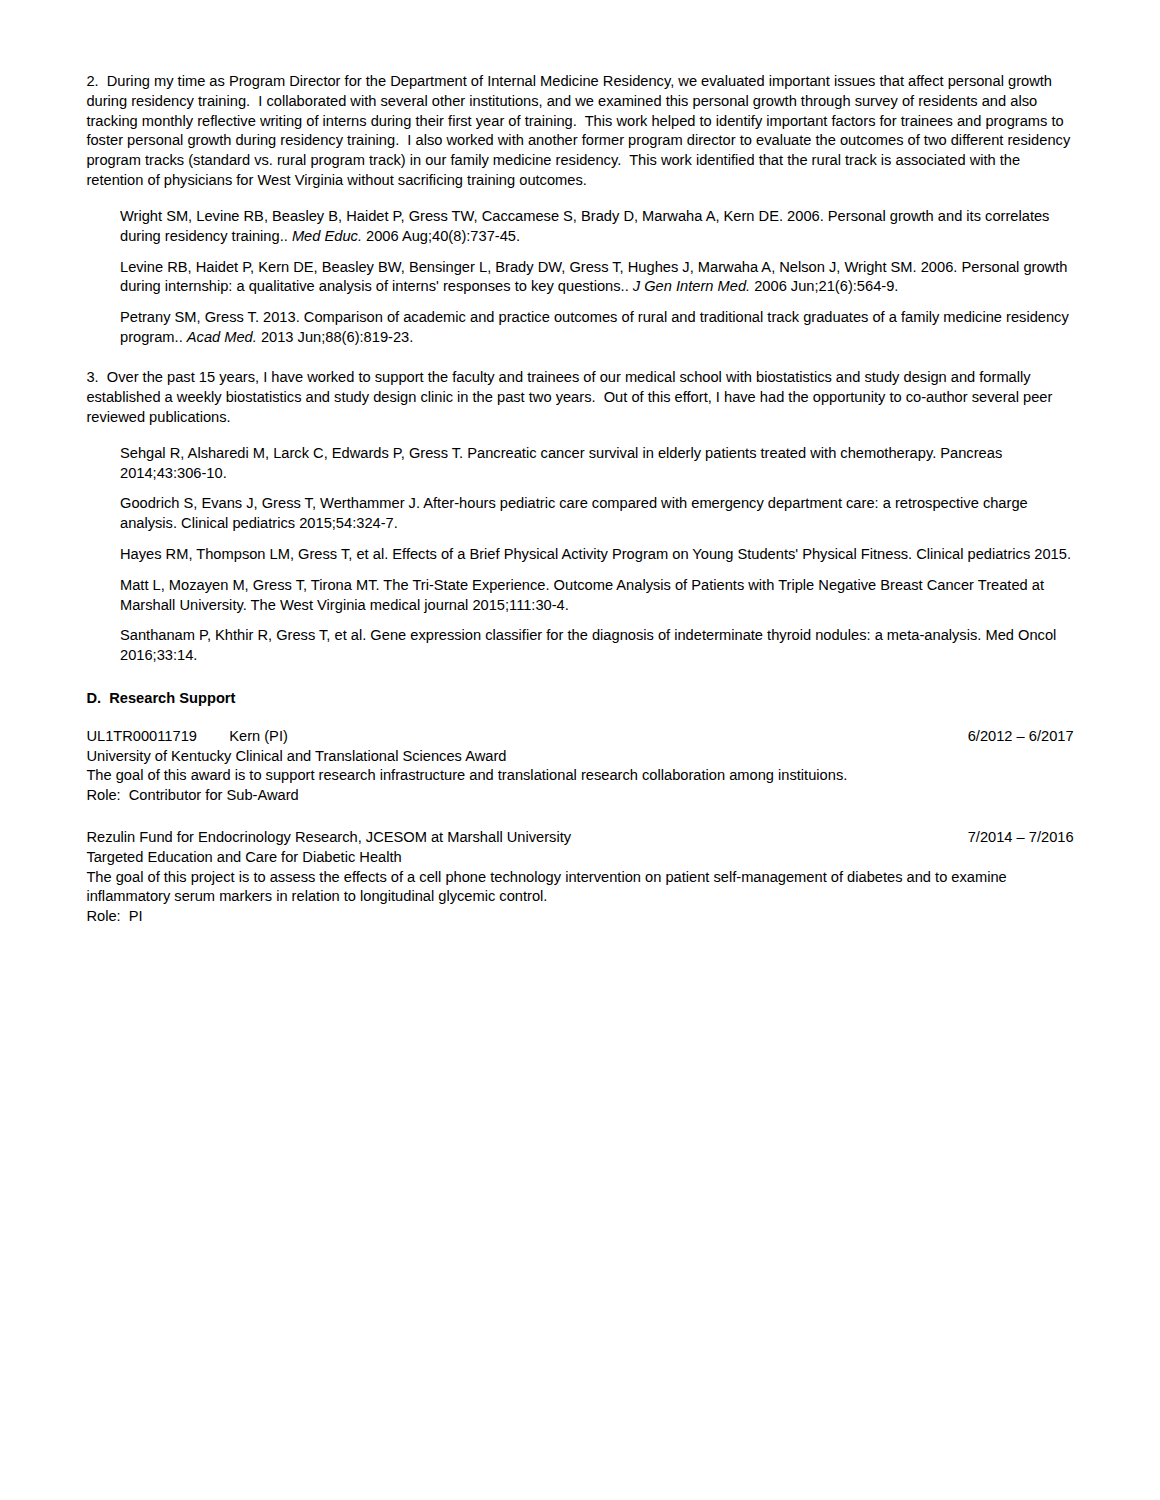2. During my time as Program Director for the Department of Internal Medicine Residency, we evaluated important issues that affect personal growth during residency training. I collaborated with several other institutions, and we examined this personal growth through survey of residents and also tracking monthly reflective writing of interns during their first year of training. This work helped to identify important factors for trainees and programs to foster personal growth during residency training. I also worked with another former program director to evaluate the outcomes of two different residency program tracks (standard vs. rural program track) in our family medicine residency. This work identified that the rural track is associated with the retention of physicians for West Virginia without sacrificing training outcomes.
Wright SM, Levine RB, Beasley B, Haidet P, Gress TW, Caccamese S, Brady D, Marwaha A, Kern DE. 2006. Personal growth and its correlates during residency training.. Med Educ. 2006 Aug;40(8):737-45.
Levine RB, Haidet P, Kern DE, Beasley BW, Bensinger L, Brady DW, Gress T, Hughes J, Marwaha A, Nelson J, Wright SM. 2006. Personal growth during internship: a qualitative analysis of interns' responses to key questions.. J Gen Intern Med. 2006 Jun;21(6):564-9.
Petrany SM, Gress T. 2013. Comparison of academic and practice outcomes of rural and traditional track graduates of a family medicine residency program.. Acad Med. 2013 Jun;88(6):819-23.
3. Over the past 15 years, I have worked to support the faculty and trainees of our medical school with biostatistics and study design and formally established a weekly biostatistics and study design clinic in the past two years. Out of this effort, I have had the opportunity to co-author several peer reviewed publications.
Sehgal R, Alsharedi M, Larck C, Edwards P, Gress T. Pancreatic cancer survival in elderly patients treated with chemotherapy. Pancreas 2014;43:306-10.
Goodrich S, Evans J, Gress T, Werthammer J. After-hours pediatric care compared with emergency department care: a retrospective charge analysis. Clinical pediatrics 2015;54:324-7.
Hayes RM, Thompson LM, Gress T, et al. Effects of a Brief Physical Activity Program on Young Students' Physical Fitness. Clinical pediatrics 2015.
Matt L, Mozayen M, Gress T, Tirona MT. The Tri-State Experience. Outcome Analysis of Patients with Triple Negative Breast Cancer Treated at Marshall University. The West Virginia medical journal 2015;111:30-4.
Santhanam P, Khthir R, Gress T, et al. Gene expression classifier for the diagnosis of indeterminate thyroid nodules: a meta-analysis. Med Oncol 2016;33:14.
D. Research Support
UL1TR00011719 Kern (PI) 6/2012 – 6/2017
University of Kentucky Clinical and Translational Sciences Award
The goal of this award is to support research infrastructure and translational research collaboration among instituions.
Role: Contributor for Sub-Award
Rezulin Fund for Endocrinology Research, JCESOM at Marshall University 7/2014 – 7/2016
Targeted Education and Care for Diabetic Health
The goal of this project is to assess the effects of a cell phone technology intervention on patient self-management of diabetes and to examine inflammatory serum markers in relation to longitudinal glycemic control.
Role: PI